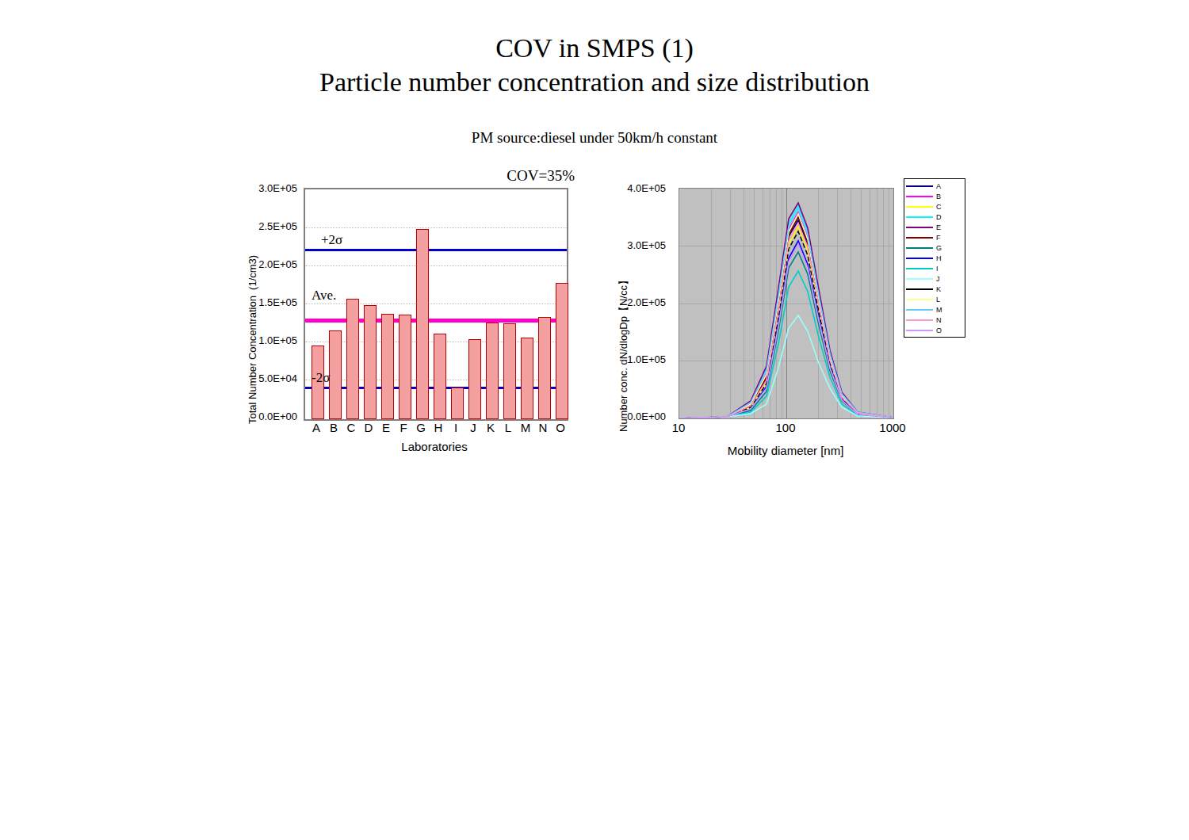COV in SMPS (1)Particle number concentration and size distribution
PM source:diesel under 50km/h constant
Total Number Concentration (1/cm3)
COV=35%
3.0E+05
2.5E+05
2.0E+05
1.5E+05
1.0E+05
5.0E+04
0.0E+00
+2σ
Ave.
-2σ
A
B
C
D
E
F
G
H
I
J
K
L
M
N
O
Laboratories
Number conc. dN/dlogDp【N/cc】
4.0E+05
3.0E+05
2.0E+05
1.0E+05
0.0E+00
10
100
1000
Mobility diameter [nm]
A
B
C
D
E
F
G
H
I
J
K
L
M
N
O